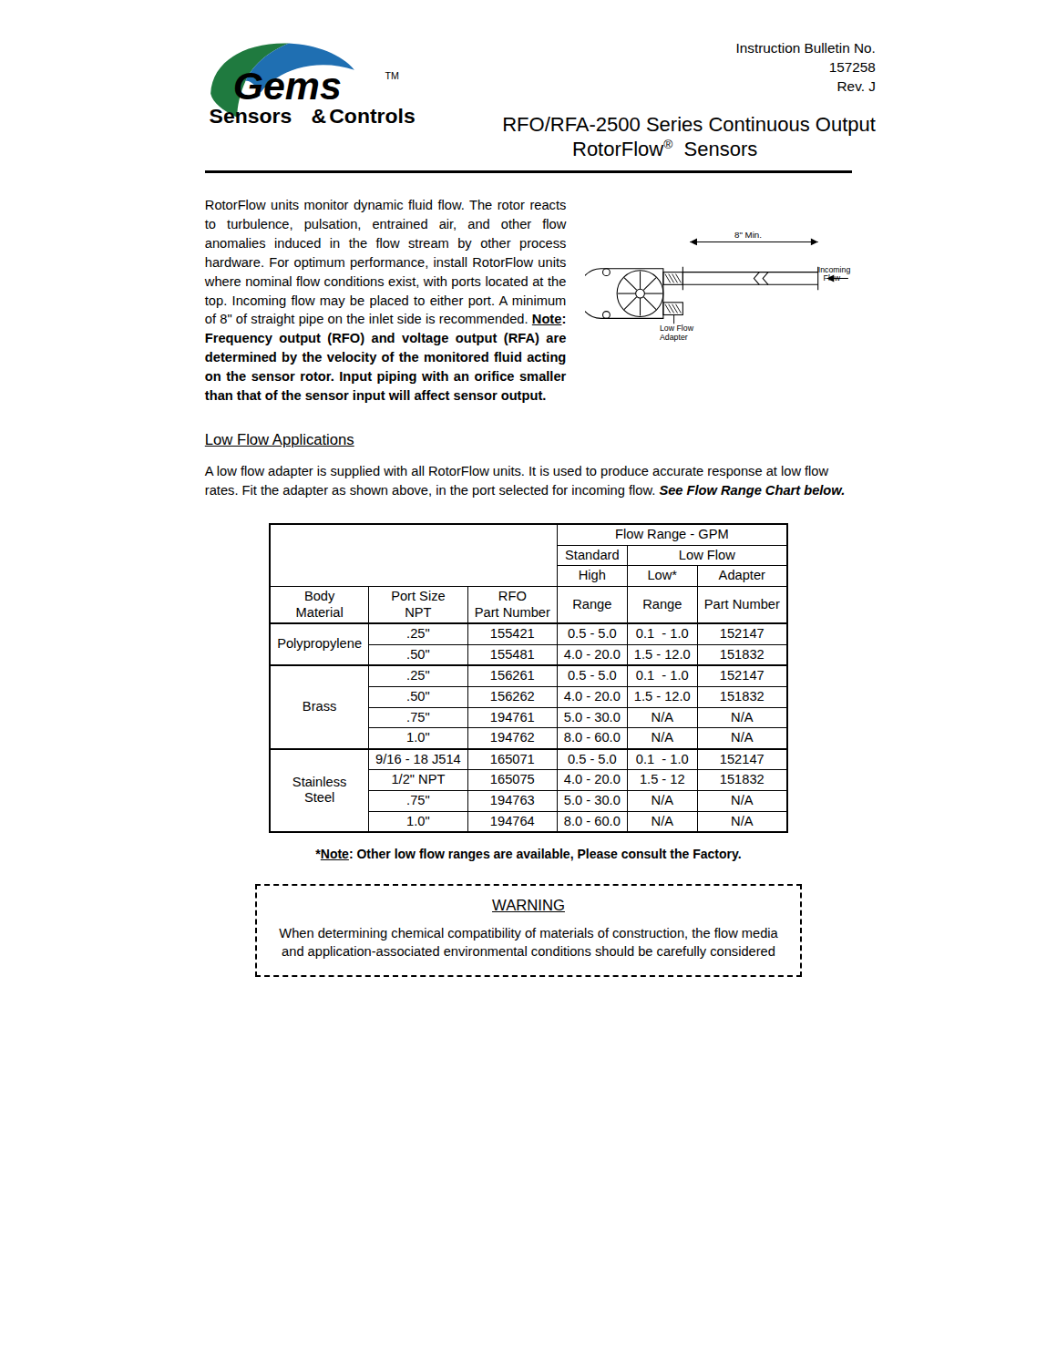Gems TM Sensors & Controls
Instruction Bulletin No.
157258
Rev. J
RFO/RFA-2500 Series Continuous Output RotorFlow® Sensors
RotorFlow units monitor dynamic fluid flow. The rotor reacts to turbulence, pulsation, entrained air, and other flow anomalies induced in the flow stream by other process hardware. For optimum performance, install RotorFlow units where nominal flow conditions exist, with ports located at the top. Incoming flow may be placed to either port. A minimum of 8" of straight pipe on the inlet side is recommended. Note: Frequency output (RFO) and voltage output (RFA) are determined by the velocity of the monitored fluid acting on the sensor rotor. Input piping with an orifice smaller than that of the sensor input will affect sensor output.
8" Min. Incoming Flow Low Flow Adapter
Low Flow Applications
A low flow adapter is supplied with all RotorFlow units. It is used to produce accurate response at low flow rates. Fit the adapter as shown above, in the port selected for incoming flow. See Flow Range Chart below.
| | Flow Range - GPM |
| --- | --- |
| Standard | Low Flow |
| High | Low* | Adapter |
| Body Material | Port Size NPT | RFO Part Number | Range | Range | Part Number |
| Polypropylene | .25" | 155421 | 0.5 - 5.0 | 0.1 - 1.0 | 152147 |
| .50" | 155481 | 4.0 - 20.0 | 1.5 - 12.0 | 151832 |
| Brass | .25" | 156261 | 0.5 - 5.0 | 0.1 - 1.0 | 152147 |
| .50" | 156262 | 4.0 - 20.0 | 1.5 - 12.0 | 151832 |
| .75" | 194761 | 5.0 - 30.0 | N/A | N/A |
| 1.0" | 194762 | 8.0 - 60.0 | N/A | N/A |
| Stainless Steel | 9/16 - 18 J514 | 165071 | 0.5 - 5.0 | 0.1 - 1.0 | 152147 |
| 1/2" NPT | 165075 | 4.0 - 20.0 | 1.5 - 12 | 151832 |
| .75" | 194763 | 5.0 - 30.0 | N/A | N/A |
| 1.0" | 194764 | 8.0 - 60.0 | N/A | N/A |
*Note: Other low flow ranges are available, Please consult the Factory.
WARNING
When determining chemical compatibility of materials of construction, the flow media and application-associated environmental conditions should be carefully considered